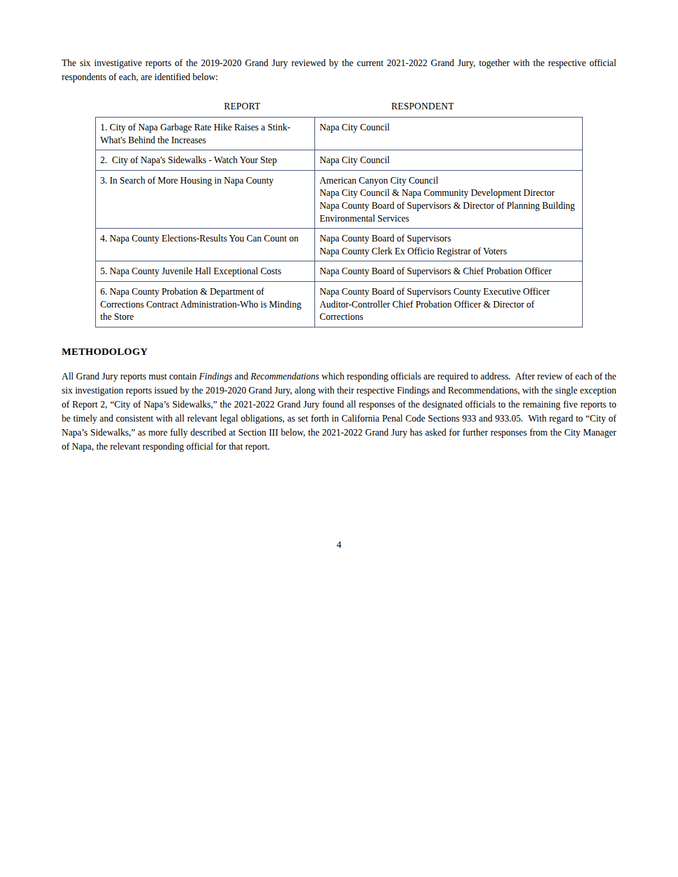The six investigative reports of the 2019-2020 Grand Jury reviewed by the current 2021-2022 Grand Jury, together with the respective official respondents of each, are identified below:
REPORT RESPONDENT
| 1. City of Napa Garbage Rate Hike Raises a Stink-What's Behind the Increases | Napa City Council |
| 2. City of Napa's Sidewalks - Watch Your Step | Napa City Council |
| 3. In Search of More Housing in Napa County | American Canyon City Council Napa City Council & Napa Community Development Director Napa County Board of Supervisors & Director of Planning Building Environmental Services |
| 4. Napa County Elections-Results You Can Count on | Napa County Board of Supervisors Napa County Clerk Ex Officio Registrar of Voters |
| 5. Napa County Juvenile Hall Exceptional Costs | Napa County Board of Supervisors & Chief Probation Officer |
| 6. Napa County Probation & Department of Corrections Contract Administration-Who is Minding the Store | Napa County Board of Supervisors County Executive Officer Auditor-Controller Chief Probation Officer & Director of Corrections |
METHODOLOGY
All Grand Jury reports must contain Findings and Recommendations which responding officials are required to address. After review of each of the six investigation reports issued by the 2019-2020 Grand Jury, along with their respective Findings and Recommendations, with the single exception of Report 2, “City of Napa’s Sidewalks,” the 2021-2022 Grand Jury found all responses of the designated officials to the remaining five reports to be timely and consistent with all relevant legal obligations, as set forth in California Penal Code Sections 933 and 933.05. With regard to “City of Napa’s Sidewalks,” as more fully described at Section III below, the 2021-2022 Grand Jury has asked for further responses from the City Manager of Napa, the relevant responding official for that report.
4